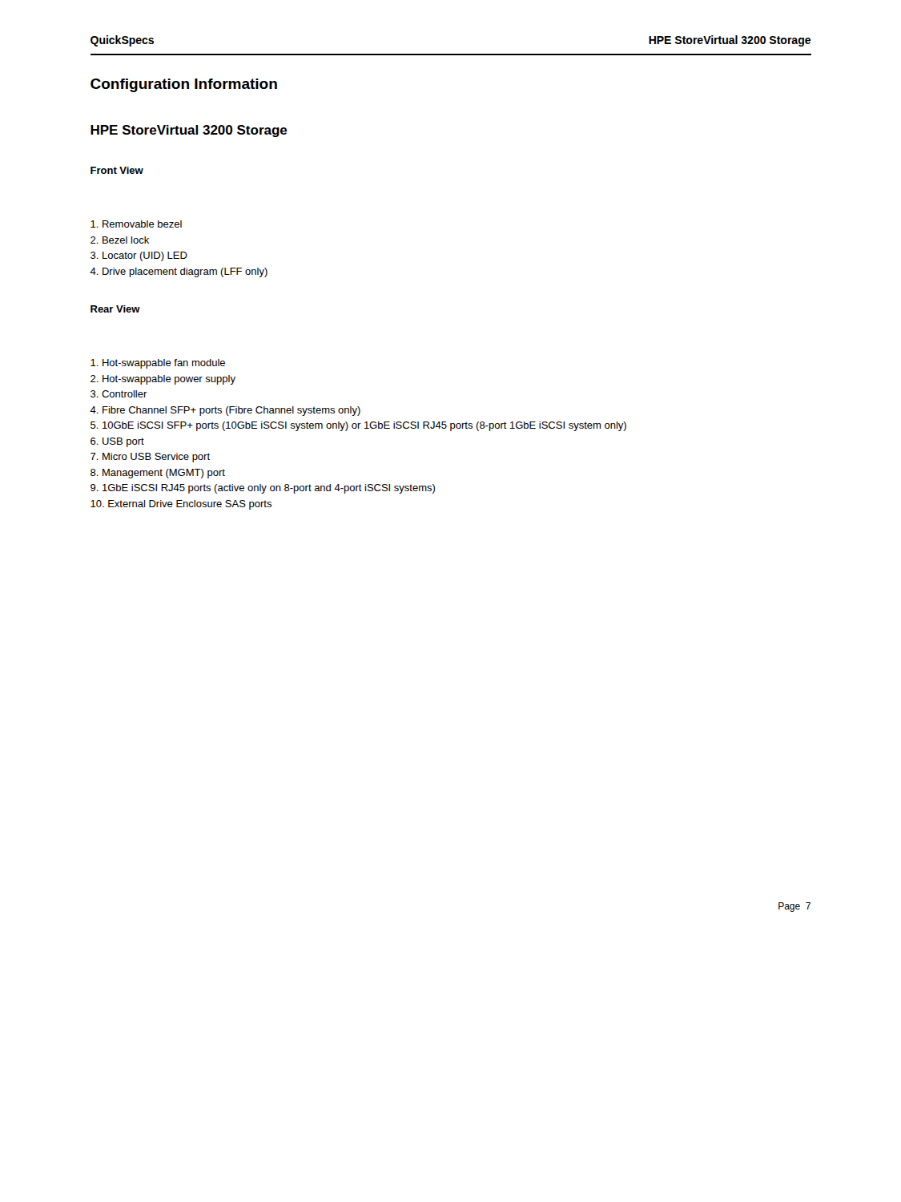QuickSpecs HPE StoreVirtual 3200 Storage
Configuration Information
HPE StoreVirtual 3200 Storage
Front View
1. Removable bezel
2. Bezel lock
3. Locator (UID) LED
4. Drive placement diagram (LFF only)
Rear View
1. Hot-swappable fan module
2. Hot-swappable power supply
3. Controller
4. Fibre Channel SFP+ ports (Fibre Channel systems only)
5. 10GbE iSCSI SFP+ ports (10GbE iSCSI system only) or 1GbE iSCSI RJ45 ports (8-port 1GbE iSCSI system only)
6. USB port
7. Micro USB Service port
8. Management (MGMT) port
9. 1GbE iSCSI RJ45 ports (active only on 8-port and 4-port iSCSI systems)
10. External Drive Enclosure SAS ports
Page 7